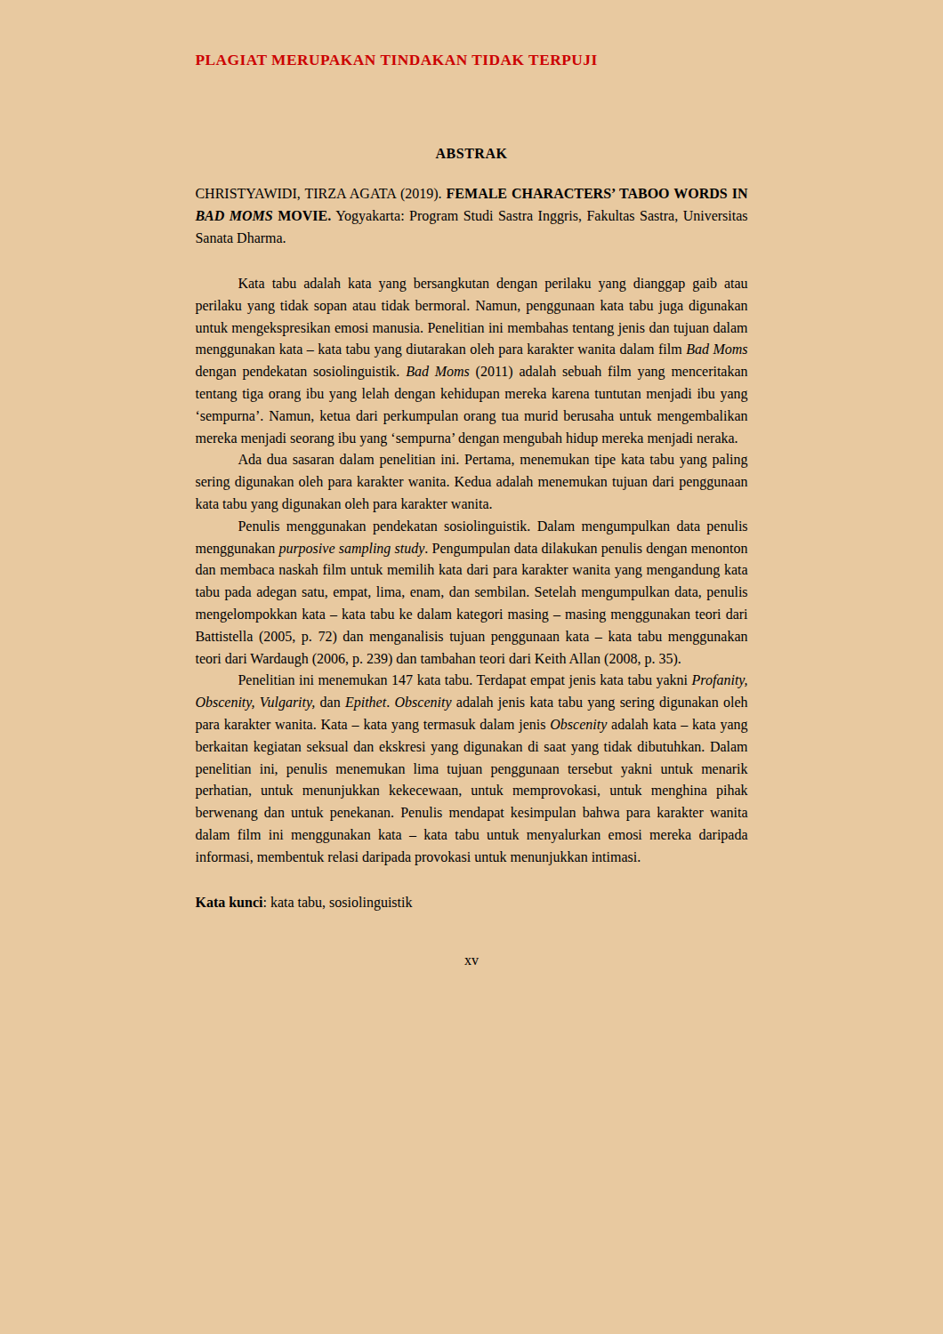PLAGIAT MERUPAKAN TINDAKAN TIDAK TERPUJI
ABSTRAK
CHRISTYAWIDI, TIRZA AGATA (2019). FEMALE CHARACTERS’ TABOO WORDS IN BAD MOMS MOVIE. Yogyakarta: Program Studi Sastra Inggris, Fakultas Sastra, Universitas Sanata Dharma.
Kata tabu adalah kata yang bersangkutan dengan perilaku yang dianggap gaib atau perilaku yang tidak sopan atau tidak bermoral. Namun, penggunaan kata tabu juga digunakan untuk mengekspresikan emosi manusia. Penelitian ini membahas tentang jenis dan tujuan dalam menggunakan kata – kata tabu yang diutarakan oleh para karakter wanita dalam film Bad Moms dengan pendekatan sosiolinguistik. Bad Moms (2011) adalah sebuah film yang menceritakan tentang tiga orang ibu yang lelah dengan kehidupan mereka karena tuntutan menjadi ibu yang ‘sempurna’. Namun, ketua dari perkumpulan orang tua murid berusaha untuk mengembalikan mereka menjadi seorang ibu yang ‘sempurna’ dengan mengubah hidup mereka menjadi neraka.
Ada dua sasaran dalam penelitian ini. Pertama, menemukan tipe kata tabu yang paling sering digunakan oleh para karakter wanita. Kedua adalah menemukan tujuan dari penggunaan kata tabu yang digunakan oleh para karakter wanita.
Penulis menggunakan pendekatan sosiolinguistik. Dalam mengumpulkan data penulis menggunakan purposive sampling study. Pengumpulan data dilakukan penulis dengan menonton dan membaca naskah film untuk memilih kata dari para karakter wanita yang mengandung kata tabu pada adegan satu, empat, lima, enam, dan sembilan. Setelah mengumpulkan data, penulis mengelompokkan kata – kata tabu ke dalam kategori masing – masing menggunakan teori dari Battistella (2005, p. 72) dan menganalisis tujuan penggunaan kata – kata tabu menggunakan teori dari Wardaugh (2006, p. 239) dan tambahan teori dari Keith Allan (2008, p. 35).
Penelitian ini menemukan 147 kata tabu. Terdapat empat jenis kata tabu yakni Profanity, Obscenity, Vulgarity, dan Epithet. Obscenity adalah jenis kata tabu yang sering digunakan oleh para karakter wanita. Kata – kata yang termasuk dalam jenis Obscenity adalah kata – kata yang berkaitan kegiatan seksual dan ekskresi yang digunakan di saat yang tidak dibutuhkan. Dalam penelitian ini, penulis menemukan lima tujuan penggunaan tersebut yakni untuk menarik perhatian, untuk menunjukkan kekecewaan, untuk memprovokasi, untuk menghina pihak berwenang dan untuk penekanan. Penulis mendapat kesimpulan bahwa para karakter wanita dalam film ini menggunakan kata – kata tabu untuk menyalurkan emosi mereka daripada informasi, membentuk relasi daripada provokasi untuk menunjukkan intimasi.
Kata kunci: kata tabu, sosiolinguistik
xv